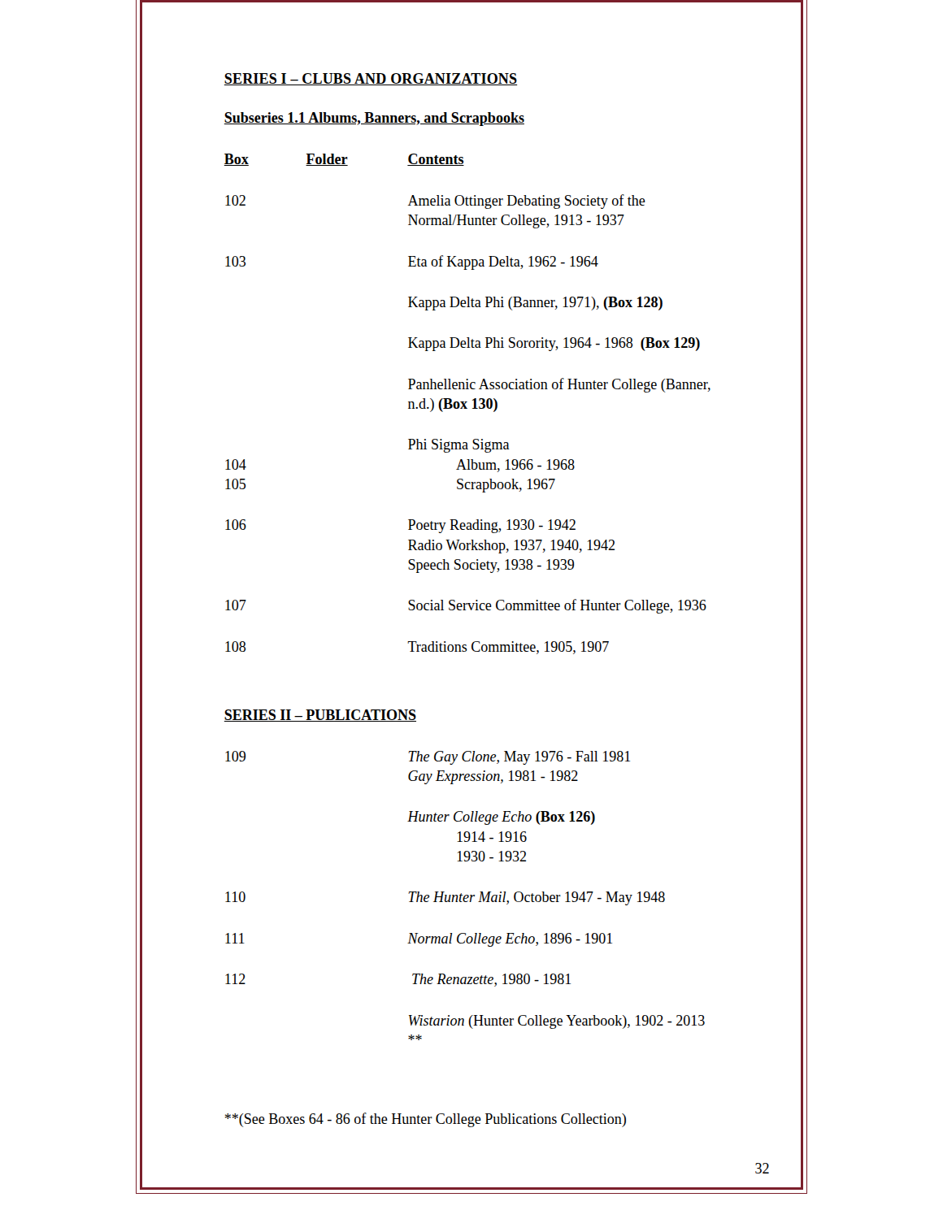SERIES I – CLUBS AND ORGANIZATIONS
Subseries 1.1 Albums, Banners, and Scrapbooks
| Box | Folder | Contents |
| --- | --- | --- |
| 102 | | Amelia Ottinger Debating Society of the Normal/Hunter College, 1913 - 1937 |
| 103 | | Eta of Kappa Delta, 1962 - 1964 |
| | | Kappa Delta Phi (Banner, 1971), (Box 128) |
| | | Kappa Delta Phi Sorority, 1964 - 1968 (Box 129) |
| | | Panhellenic Association of Hunter College (Banner, n.d.) (Box 130) |
| | | Phi Sigma Sigma |
| 104 | | Album, 1966 - 1968 |
| 105 | | Scrapbook, 1967 |
| 106 | | Poetry Reading, 1930 - 1942 |
| | | Radio Workshop, 1937, 1940, 1942 |
| | | Speech Society, 1938 - 1939 |
| 107 | | Social Service Committee of Hunter College, 1936 |
| 108 | | Traditions Committee, 1905, 1907 |
SERIES II – PUBLICATIONS
| 109 | | The Gay Clone, May 1976 - Fall 1981 |
| | | Gay Expression, 1981 - 1982 |
| | | Hunter College Echo (Box 126) |
| | | 1914 - 1916 |
| | | 1930 - 1932 |
| 110 | | The Hunter Mail , October 1947 - May 1948 |
| 111 | | Normal College Echo , 1896 - 1901 |
| 112 | | The Renazette , 1980 - 1981 |
| | | Wistarion (Hunter College Yearbook), 1902 - 2013 ** |
**(See Boxes 64 - 86 of the Hunter College Publications Collection)
32